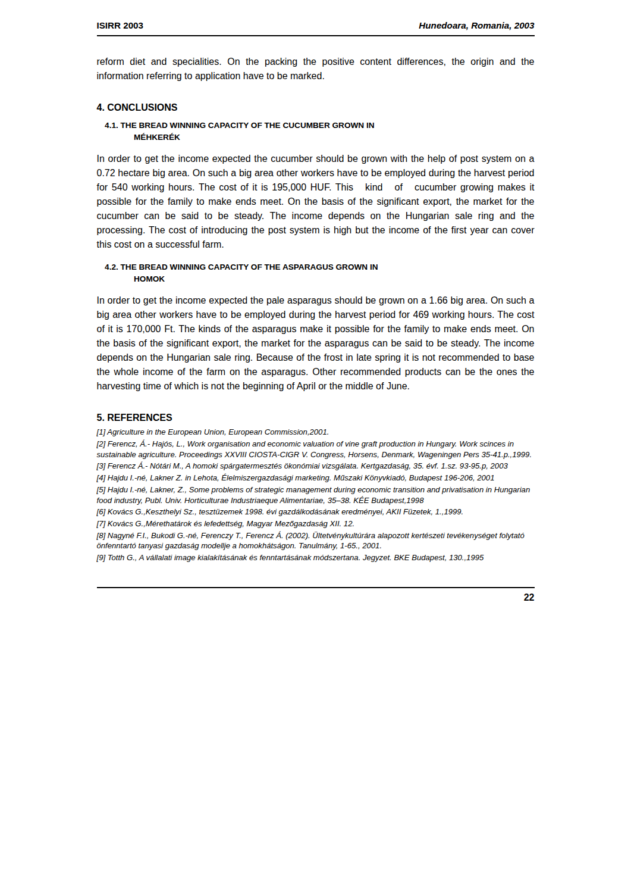ISIRR 2003 Hunedoara, Romania, 2003
reform diet and specialities. On the packing the positive content differences, the origin and the information referring to application have to be marked.
4. CONCLUSIONS
4.1. THE BREAD WINNING CAPACITY OF THE CUCUMBER GROWN IN MÉHKERÉK
In order to get the income expected the cucumber should be grown with the help of post system on a 0.72 hectare big area. On such a big area other workers have to be employed during the harvest period for 540 working hours. The cost of it is 195,000 HUF. This kind of cucumber growing makes it possible for the family to make ends meet. On the basis of the significant export, the market for the cucumber can be said to be steady. The income depends on the Hungarian sale ring and the processing. The cost of introducing the post system is high but the income of the first year can cover this cost on a successful farm.
4.2. THE BREAD WINNING CAPACITY OF THE ASPARAGUS GROWN IN HOMOK
In order to get the income expected the pale asparagus should be grown on a 1.66 big area. On such a big area other workers have to be employed during the harvest period for 469 working hours. The cost of it is 170,000 Ft. The kinds of the asparagus make it possible for the family to make ends meet. On the basis of the significant export, the market for the asparagus can be said to be steady. The income depends on the Hungarian sale ring. Because of the frost in late spring it is not recommended to base the whole income of the farm on the asparagus. Other recommended products can be the ones the harvesting time of which is not the beginning of April or the middle of June.
5. REFERENCES
[1] Agriculture in the European Union, European Commission,2001.
[2] Ferencz, Á.- Hajós, L., Work organisation and economic valuation of vine graft production in Hungary. Work scinces in sustainable agriculture. Proceedings XXVIII CIOSTA-CIGR V. Congress, Horsens, Denmark, Wageningen Pers 35-41.p.,1999.
[3] Ferencz Á.- Nótári M., A homoki spárgatermesztés ökonómiai vizsgálata. Kertgazdaság, 35. évf. 1.sz. 93-95.p, 2003
[4] Hajdu I.-né, Lakner Z. in Lehota, Élelmiszergazdasági marketing. Műszaki Könyvkiadó, Budapest 196-206, 2001
[5] Hajdu I.-né, Lakner, Z., Some problems of strategic management during economic transition and privatisation in Hungarian food industry, Publ. Univ. Horticulturae Industriaeque Alimentariae, 35–38. KÉE Budapest,1998
[6] Kovács G.,Keszthelyi Sz., tesztüzemek 1998. évi gazdálkodásának eredményei, AKII Füzetek, 1.,1999.
[7] Kovács G.,Mérethatárok és lefedettség, Magyar Mezőgazdaság XII. 12.
[8] Nagyné F.I., Bukodi G.-né, Ferenczy T., Ferencz Á. (2002). Ültetvénykultúrára alapozott kertészeti tevékenységet folytató önfenntartó tanyasi gazdaság modellje a homokhátságon. Tanulmány, 1-65., 2001.
[9] Totth G., A vállalati image kialakításának és fenntartásának módszertana. Jegyzet. BKE Budapest, 130.,1995
22